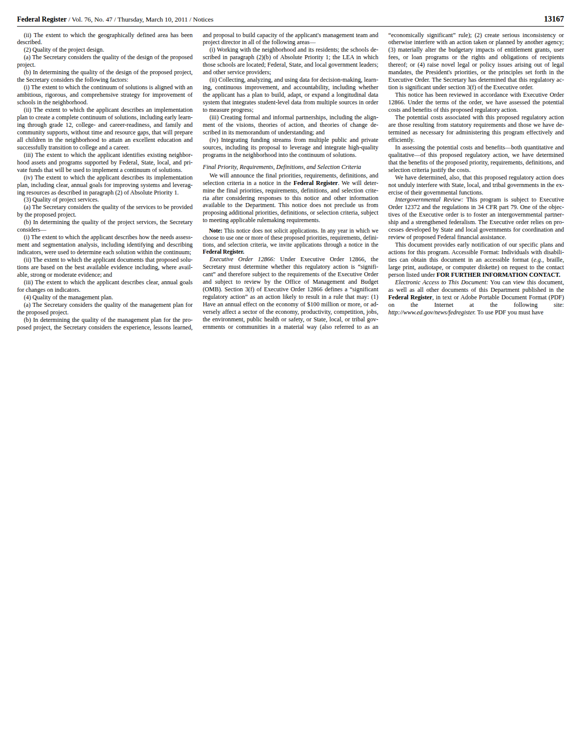Federal Register / Vol. 76, No. 47 / Thursday, March 10, 2011 / Notices
13167
(ii) The extent to which the geographically defined area has been described.
(2) Quality of the project design.
(a) The Secretary considers the quality of the design of the proposed project.
(b) In determining the quality of the design of the proposed project, the Secretary considers the following factors:
(i) The extent to which the continuum of solutions is aligned with an ambitious, rigorous, and comprehensive strategy for improvement of schools in the neighborhood.
(ii) The extent to which the applicant describes an implementation plan to create a complete continuum of solutions, including early learning through grade 12, college- and career-readiness, and family and community supports, without time and resource gaps, that will prepare all children in the neighborhood to attain an excellent education and successfully transition to college and a career.
(iii) The extent to which the applicant identifies existing neighborhood assets and programs supported by Federal, State, local, and private funds that will be used to implement a continuum of solutions.
(iv) The extent to which the applicant describes its implementation plan, including clear, annual goals for improving systems and leveraging resources as described in paragraph (2) of Absolute Priority 1.
(3) Quality of project services.
(a) The Secretary considers the quality of the services to be provided by the proposed project.
(b) In determining the quality of the project services, the Secretary considers—
(i) The extent to which the applicant describes how the needs assessment and segmentation analysis, including identifying and describing indicators, were used to determine each solution within the continuum;
(ii) The extent to which the applicant documents that proposed solutions are based on the best available evidence including, where available, strong or moderate evidence; and
(iii) The extent to which the applicant describes clear, annual goals for changes on indicators.
(4) Quality of the management plan.
(a) The Secretary considers the quality of the management plan for the proposed project.
(b) In determining the quality of the management plan for the proposed project, the Secretary considers the experience, lessons learned, and proposal to build capacity of the applicant's management team and project director in all of the following areas—
(i) Working with the neighborhood and its residents; the schools described in paragraph (2)(b) of Absolute Priority 1; the LEA in which those schools are located; Federal, State, and local government leaders; and other service providers;
(ii) Collecting, analyzing, and using data for decision-making, learning, continuous improvement, and accountability, including whether the applicant has a plan to build, adapt, or expand a longitudinal data system that integrates student-level data from multiple sources in order to measure progress;
(iii) Creating formal and informal partnerships, including the alignment of the visions, theories of action, and theories of change described in its memorandum of understanding; and
(iv) Integrating funding streams from multiple public and private sources, including its proposal to leverage and integrate high-quality programs in the neighborhood into the continuum of solutions.
Final Priority, Requirements, Definitions, and Selection Criteria
We will announce the final priorities, requirements, definitions, and selection criteria in a notice in the Federal Register. We will determine the final priorities, requirements, definitions, and selection criteria after considering responses to this notice and other information available to the Department. This notice does not preclude us from proposing additional priorities, definitions, or selection criteria, subject to meeting applicable rulemaking requirements.
Note: This notice does not solicit applications. In any year in which we choose to use one or more of these proposed priorities, requirements, definitions, and selection criteria, we invite applications through a notice in the Federal Register.
Executive Order 12866: Under Executive Order 12866, the Secretary must determine whether this regulatory action is “significant” and therefore subject to the requirements of the Executive Order and subject to review by the Office of Management and Budget (OMB). Section 3(f) of Executive Order 12866 defines a “significant regulatory action” as an action likely to result in a rule that may: (1) Have an annual effect on the economy of $100 million or more, or adversely affect a sector of the economy, productivity, competition, jobs, the environment, public health or safety, or State, local, or tribal governments or communities in a material way (also referred to as an “economically significant” rule); (2) create serious inconsistency or otherwise interfere with an action taken or planned by another agency; (3) materially alter the budgetary impacts of entitlement grants, user fees, or loan programs or the rights and obligations of recipients thereof; or (4) raise novel legal or policy issues arising out of legal mandates, the President's priorities, or the principles set forth in the Executive Order. The Secretary has determined that this regulatory action is significant under section 3(f) of the Executive order.
This notice has been reviewed in accordance with Executive Order 12866. Under the terms of the order, we have assessed the potential costs and benefits of this proposed regulatory action.
The potential costs associated with this proposed regulatory action are those resulting from statutory requirements and those we have determined as necessary for administering this program effectively and efficiently.
In assessing the potential costs and benefits—both quantitative and qualitative—of this proposed regulatory action, we have determined that the benefits of the proposed priority, requirements, definitions, and selection criteria justify the costs.
We have determined, also, that this proposed regulatory action does not unduly interfere with State, local, and tribal governments in the exercise of their governmental functions.
Intergovernmental Review: This program is subject to Executive Order 12372 and the regulations in 34 CFR part 79. One of the objectives of the Executive order is to foster an intergovernmental partnership and a strengthened federalism. The Executive order relies on processes developed by State and local governments for coordination and review of proposed Federal financial assistance.
This document provides early notification of our specific plans and actions for this program. Accessible Format: Individuals with disabilities can obtain this document in an accessible format (e.g., braille, large print, audiotape, or computer diskette) on request to the contact person listed under FOR FURTHER INFORMATION CONTACT.
Electronic Access to This Document: You can view this document, as well as all other documents of this Department published in the Federal Register, in text or Adobe Portable Document Format (PDF) on the Internet at the following site: http://www.ed.gov/news/fedregister. To use PDF you must have